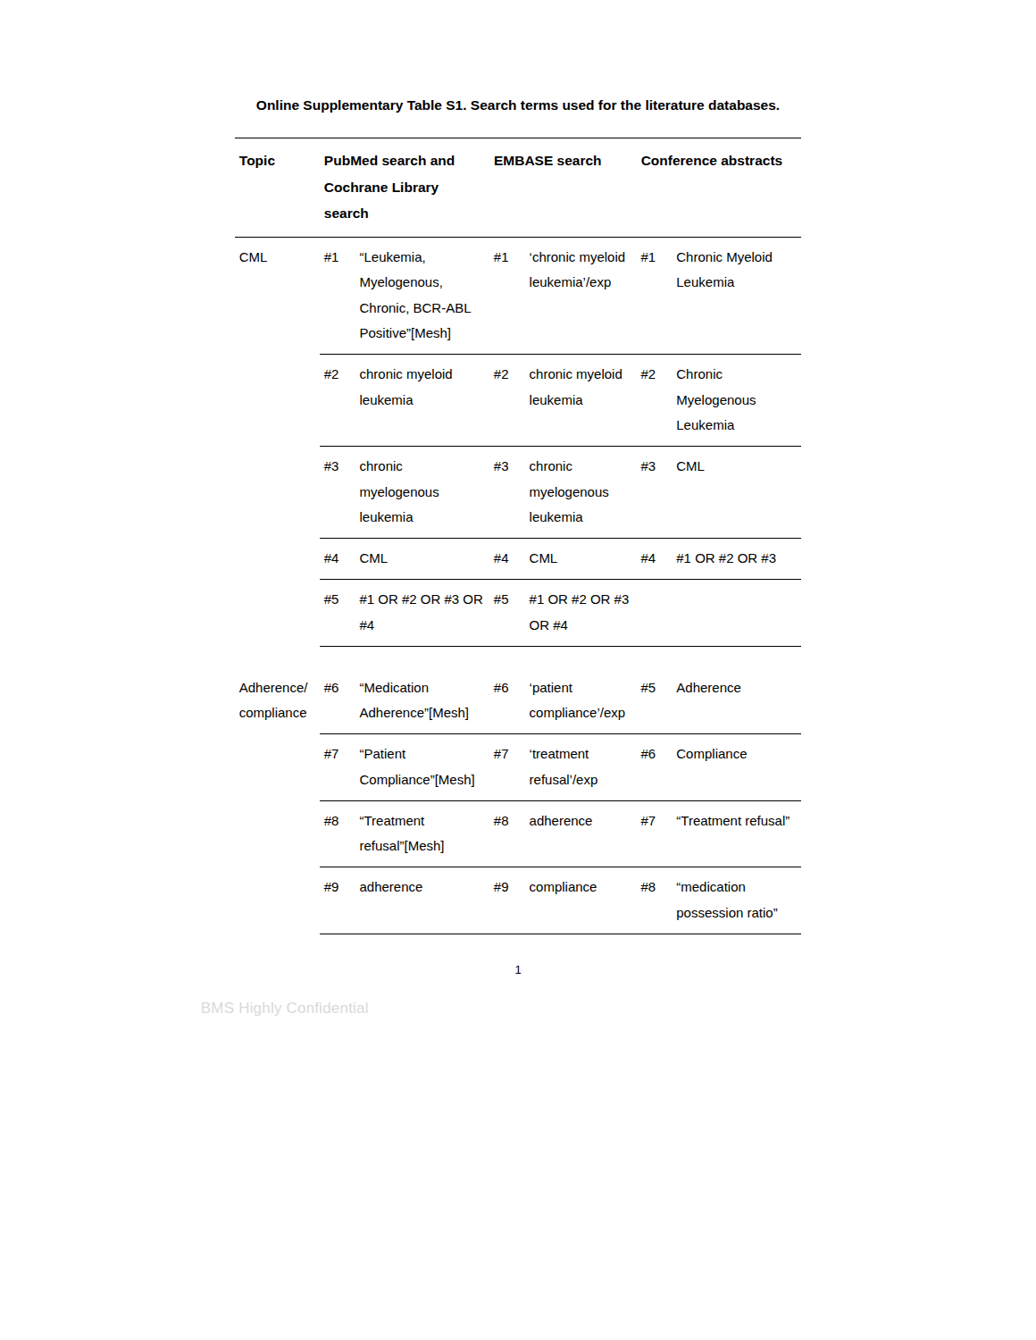Online Supplementary Table S1. Search terms used for the literature databases.
| Topic | PubMed search and Cochrane Library search | EMBASE search | Conference abstracts |
| --- | --- | --- | --- |
| CML | #1 “Leukemia, Myelogenous, Chronic, BCR-ABL Positive”[Mesh] | #1 ‘chronic myeloid leukemia’/exp | #1 Chronic Myeloid Leukemia |
| #2 chronic myeloid leukemia | #2 chronic myeloid leukemia | #2 Chronic Myelogenous Leukemia |
| #3 chronic myelogenous leukemia | #3 chronic myelogenous leukemia | #3 CML |
| #4 CML | #4 CML | #4 #1 OR #2 OR #3 |
| #5 #1 OR #2 OR #3 OR #4 | #5 #1 OR #2 OR #3 OR #4 | |
| Adherence/ compliance | #6 “Medication Adherence”[Mesh] | #6 ‘patient compliance’/exp | #5 Adherence |
| #7 “Patient Compliance”[Mesh] | #7 ‘treatment refusal’/exp | #6 Compliance |
| #8 “Treatment refusal”[Mesh] | #8 adherence | #7 “Treatment refusal” |
| #9 adherence | #9 compliance | #8 “medication possession ratio” |
1
BMS Highly Confidential